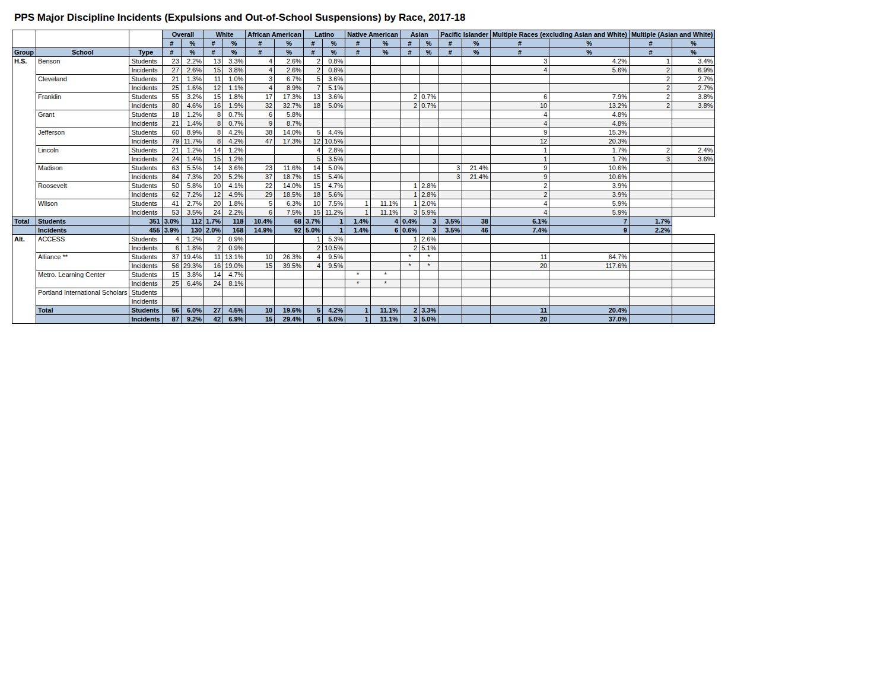PPS Major Discipline Incidents (Expulsions and Out-of-School Suspensions) by Race, 2017-18
| | | | Overall | White | African American | Latino | Native American | Asian | Pacific Islander | Multiple Races (excluding Asian and White) | Multiple (Asian and White) |
| --- | --- | --- | --- | --- | --- | --- | --- | --- | --- | --- | --- |
| # | % | # | % | # | % | # | % | # | % | # | % | # | % | # | % | # | % |
| Group | School | Type | # | % | # | % | # | % | # | % | # | % | # | % | # | % | # | % | # | % |
| H.S. | Benson | Students | 23 | 2.2% | 13 | 3.3% | 4 | 2.6% | 2 | 0.8% | | | | | | | 3 | 4.2% | 1 | 3.4% |
| Incidents | 27 | 2.6% | 15 | 3.8% | 4 | 2.6% | 2 | 0.8% | | | | | | | 4 | 5.6% | 2 | 6.9% |
| Cleveland | Students | 21 | 1.3% | 11 | 1.0% | 3 | 6.7% | 5 | 3.6% | | | | | | | | | 2 | 2.7% |
| Incidents | 25 | 1.6% | 12 | 1.1% | 4 | 8.9% | 7 | 5.1% | | | | | | | | | 2 | 2.7% |
| Franklin | Students | 55 | 3.2% | 15 | 1.8% | 17 | 17.3% | 13 | 3.6% | | | 2 | 0.7% | | | 6 | 7.9% | 2 | 3.8% |
| Incidents | 80 | 4.6% | 16 | 1.9% | 32 | 32.7% | 18 | 5.0% | | | 2 | 0.7% | | | 10 | 13.2% | 2 | 3.8% |
| Grant | Students | 18 | 1.2% | 8 | 0.7% | 6 | 5.8% | | | | | | | | | 4 | 4.8% | | |
| Incidents | 21 | 1.4% | 8 | 0.7% | 9 | 8.7% | | | | | | | | | 4 | 4.8% | | |
| Jefferson | Students | 60 | 8.9% | 8 | 4.2% | 38 | 14.0% | 5 | 4.4% | | | | | | | 9 | 15.3% | | |
| Incidents | 79 | 11.7% | 8 | 4.2% | 47 | 17.3% | 12 | 10.5% | | | | | | | 12 | 20.3% | | |
| Lincoln | Students | 21 | 1.2% | 14 | 1.2% | | | 4 | 2.8% | | | | | | | 1 | 1.7% | 2 | 2.4% |
| Incidents | 24 | 1.4% | 15 | 1.2% | | | 5 | 3.5% | | | | | | | 1 | 1.7% | 3 | 3.6% |
| Madison | Students | 63 | 5.5% | 14 | 3.6% | 23 | 11.6% | 14 | 5.0% | | | | | 3 | 21.4% | 9 | 10.6% | | |
| Incidents | 84 | 7.3% | 20 | 5.2% | 37 | 18.7% | 15 | 5.4% | | | | | 3 | 21.4% | 9 | 10.6% | | |
| Roosevelt | Students | 50 | 5.8% | 10 | 4.1% | 22 | 14.0% | 15 | 4.7% | | | 1 | 2.8% | | | 2 | 3.9% | | |
| Incidents | 62 | 7.2% | 12 | 4.9% | 29 | 18.5% | 18 | 5.6% | | | 1 | 2.8% | | | 2 | 3.9% | | |
| Wilson | Students | 41 | 2.7% | 20 | 1.8% | 5 | 6.3% | 10 | 7.5% | 1 | 11.1% | 1 | 2.0% | | | 4 | 5.9% | | |
| Incidents | 53 | 3.5% | 24 | 2.2% | 6 | 7.5% | 15 | 11.2% | 1 | 11.1% | 3 | 5.9% | | | 4 | 5.9% | | |
| Total | Students | 351 | 3.0% | 112 | 1.7% | 118 | 10.4% | 68 | 3.7% | 1 | 1.4% | 4 | 0.4% | 3 | 3.5% | 38 | 6.1% | 7 | 1.7% |
| | Incidents | 455 | 3.9% | 130 | 2.0% | 168 | 14.9% | 92 | 5.0% | 1 | 1.4% | 6 | 0.6% | 3 | 3.5% | 46 | 7.4% | 9 | 2.2% |
| Alt. | ACCESS | Students | 4 | 1.2% | 2 | 0.9% | | | 1 | 5.3% | | | 1 | 2.6% | | | | | | |
| Incidents | 6 | 1.8% | 2 | 0.9% | | | 2 | 10.5% | | | 2 | 5.1% | | | | | | |
| Alliance ** | Students | 37 | 19.4% | 11 | 13.1% | 10 | 26.3% | 4 | 9.5% | | | * | * | | | 11 | 64.7% | | |
| Incidents | 56 | 29.3% | 16 | 19.0% | 15 | 39.5% | 4 | 9.5% | | | * | * | | | 20 | 117.6% | | |
| Metro. Learning Center | Students | 15 | 3.8% | 14 | 4.7% | | | | | * | * | | | | | | | | |
| Incidents | 25 | 6.4% | 24 | 8.1% | | | | | * | * | | | | | | | | |
| Portland International Scholars | Students | | | | | | | | | | | | | | | | | | |
| Incidents | | | | | | | | | | | | | | | | | | |
| Total | Students | 56 | 6.0% | 27 | 4.5% | 10 | 19.6% | 5 | 4.2% | 1 | 11.1% | 2 | 3.3% | | | 11 | 20.4% | | |
| | Incidents | 87 | 9.2% | 42 | 6.9% | 15 | 29.4% | 6 | 5.0% | 1 | 11.1% | 3 | 5.0% | | | 20 | 37.0% | | |